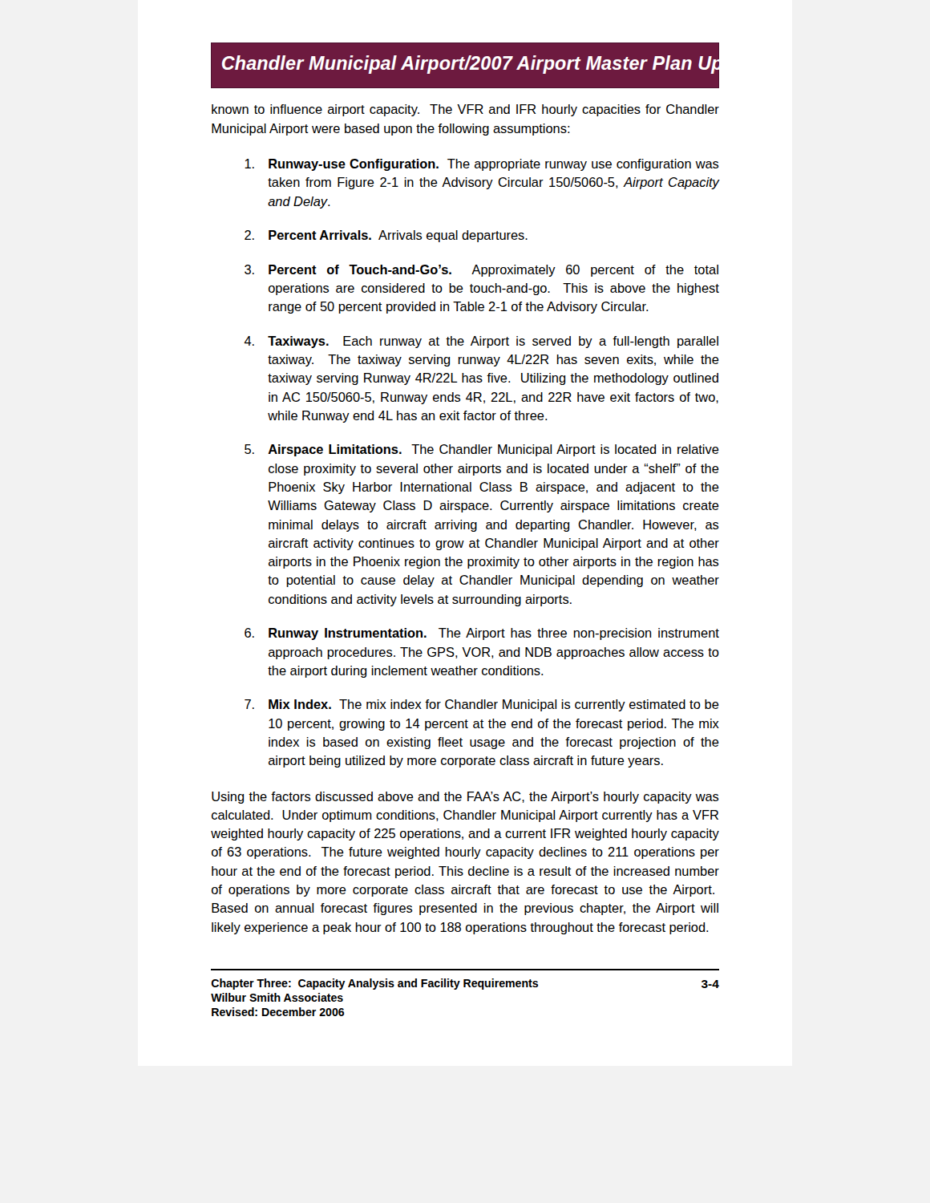Chandler Municipal Airport/2007 Airport Master Plan Update
known to influence airport capacity. The VFR and IFR hourly capacities for Chandler Municipal Airport were based upon the following assumptions:
Runway-use Configuration. The appropriate runway use configuration was taken from Figure 2-1 in the Advisory Circular 150/5060-5, Airport Capacity and Delay.
Percent Arrivals. Arrivals equal departures.
Percent of Touch-and-Go’s. Approximately 60 percent of the total operations are considered to be touch-and-go. This is above the highest range of 50 percent provided in Table 2-1 of the Advisory Circular.
Taxiways. Each runway at the Airport is served by a full-length parallel taxiway. The taxiway serving runway 4L/22R has seven exits, while the taxiway serving Runway 4R/22L has five. Utilizing the methodology outlined in AC 150/5060-5, Runway ends 4R, 22L, and 22R have exit factors of two, while Runway end 4L has an exit factor of three.
Airspace Limitations. The Chandler Municipal Airport is located in relative close proximity to several other airports and is located under a “shelf” of the Phoenix Sky Harbor International Class B airspace, and adjacent to the Williams Gateway Class D airspace. Currently airspace limitations create minimal delays to aircraft arriving and departing Chandler. However, as aircraft activity continues to grow at Chandler Municipal Airport and at other airports in the Phoenix region the proximity to other airports in the region has to potential to cause delay at Chandler Municipal depending on weather conditions and activity levels at surrounding airports.
Runway Instrumentation. The Airport has three non-precision instrument approach procedures. The GPS, VOR, and NDB approaches allow access to the airport during inclement weather conditions.
Mix Index. The mix index for Chandler Municipal is currently estimated to be 10 percent, growing to 14 percent at the end of the forecast period. The mix index is based on existing fleet usage and the forecast projection of the airport being utilized by more corporate class aircraft in future years.
Using the factors discussed above and the FAA’s AC, the Airport’s hourly capacity was calculated. Under optimum conditions, Chandler Municipal Airport currently has a VFR weighted hourly capacity of 225 operations, and a current IFR weighted hourly capacity of 63 operations. The future weighted hourly capacity declines to 211 operations per hour at the end of the forecast period. This decline is a result of the increased number of operations by more corporate class aircraft that are forecast to use the Airport. Based on annual forecast figures presented in the previous chapter, the Airport will likely experience a peak hour of 100 to 188 operations throughout the forecast period.
Chapter Three: Capacity Analysis and Facility Requirements
Wilbur Smith Associates
Revised: December 2006
3-4